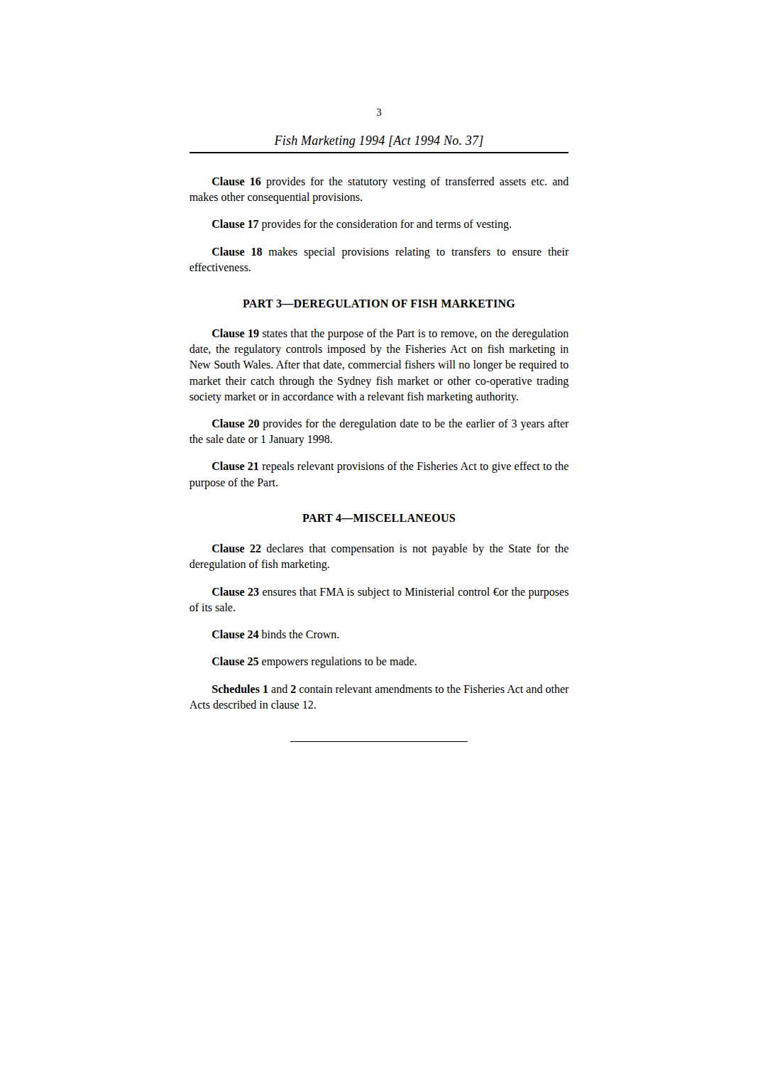3
Fish Marketing 1994 [Act 1994 No. 37]
Clause 16 provides for the statutory vesting of transferred assets etc. and makes other consequential provisions.
Clause 17 provides for the consideration for and terms of vesting.
Clause 18 makes special provisions relating to transfers to ensure their effectiveness.
PART 3—DEREGULATION OF FISH MARKETING
Clause 19 states that the purpose of the Part is to remove, on the deregulation date, the regulatory controls imposed by the Fisheries Act on fish marketing in New South Wales. After that date, commercial fishers will no longer be required to market their catch through the Sydney fish market or other co-operative trading society market or in accordance with a relevant fish marketing authority.
Clause 20 provides for the deregulation date to be the earlier of 3 years after the sale date or 1 January 1998.
Clause 21 repeals relevant provisions of the Fisheries Act to give effect to the purpose of the Part.
PART 4—MISCELLANEOUS
Clause 22 declares that compensation is not payable by the State for the deregulation of fish marketing.
Clause 23 ensures that FMA is subject to Ministerial control €or the purposes of its sale.
Clause 24 binds the Crown.
Clause 25 empowers regulations to be made.
Schedules 1 and 2 contain relevant amendments to the Fisheries Act and other Acts described in clause 12.